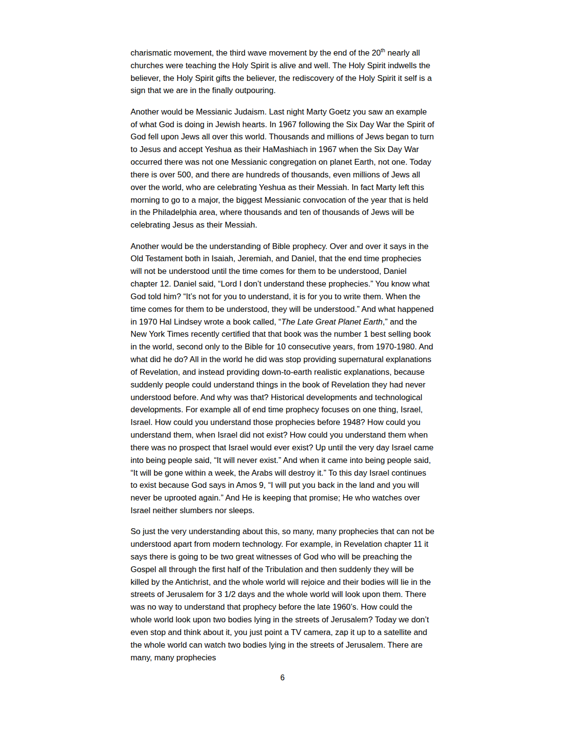charismatic movement, the third wave movement by the end of the 20th nearly all churches were teaching the Holy Spirit is alive and well. The Holy Spirit indwells the believer, the Holy Spirit gifts the believer, the rediscovery of the Holy Spirit it self is a sign that we are in the finally outpouring.
Another would be Messianic Judaism. Last night Marty Goetz you saw an example of what God is doing in Jewish hearts. In 1967 following the Six Day War the Spirit of God fell upon Jews all over this world. Thousands and millions of Jews began to turn to Jesus and accept Yeshua as their HaMashiach in 1967 when the Six Day War occurred there was not one Messianic congregation on planet Earth, not one. Today there is over 500, and there are hundreds of thousands, even millions of Jews all over the world, who are celebrating Yeshua as their Messiah. In fact Marty left this morning to go to a major, the biggest Messianic convocation of the year that is held in the Philadelphia area, where thousands and ten of thousands of Jews will be celebrating Jesus as their Messiah.
Another would be the understanding of Bible prophecy. Over and over it says in the Old Testament both in Isaiah, Jeremiah, and Daniel, that the end time prophecies will not be understood until the time comes for them to be understood, Daniel chapter 12. Daniel said, “Lord I don’t understand these prophecies.” You know what God told him? “It’s not for you to understand, it is for you to write them. When the time comes for them to be understood, they will be understood.” And what happened in 1970 Hal Lindsey wrote a book called, “The Late Great Planet Earth,” and the New York Times recently certified that that book was the number 1 best selling book in the world, second only to the Bible for 10 consecutive years, from 1970-1980. And what did he do? All in the world he did was stop providing supernatural explanations of Revelation, and instead providing down-to-earth realistic explanations, because suddenly people could understand things in the book of Revelation they had never understood before. And why was that? Historical developments and technological developments. For example all of end time prophecy focuses on one thing, Israel, Israel. How could you understand those prophecies before 1948? How could you understand them, when Israel did not exist? How could you understand them when there was no prospect that Israel would ever exist? Up until the very day Israel came into being people said, “It will never exist.” And when it came into being people said, “It will be gone within a week, the Arabs will destroy it.” To this day Israel continues to exist because God says in Amos 9, “I will put you back in the land and you will never be uprooted again.” And He is keeping that promise; He who watches over Israel neither slumbers nor sleeps.
So just the very understanding about this, so many, many prophecies that can not be understood apart from modern technology. For example, in Revelation chapter 11 it says there is going to be two great witnesses of God who will be preaching the Gospel all through the first half of the Tribulation and then suddenly they will be killed by the Antichrist, and the whole world will rejoice and their bodies will lie in the streets of Jerusalem for 3 1/2 days and the whole world will look upon them. There was no way to understand that prophecy before the late 1960’s. How could the whole world look upon two bodies lying in the streets of Jerusalem? Today we don’t even stop and think about it, you just point a TV camera, zap it up to a satellite and the whole world can watch two bodies lying in the streets of Jerusalem. There are many, many prophecies
6